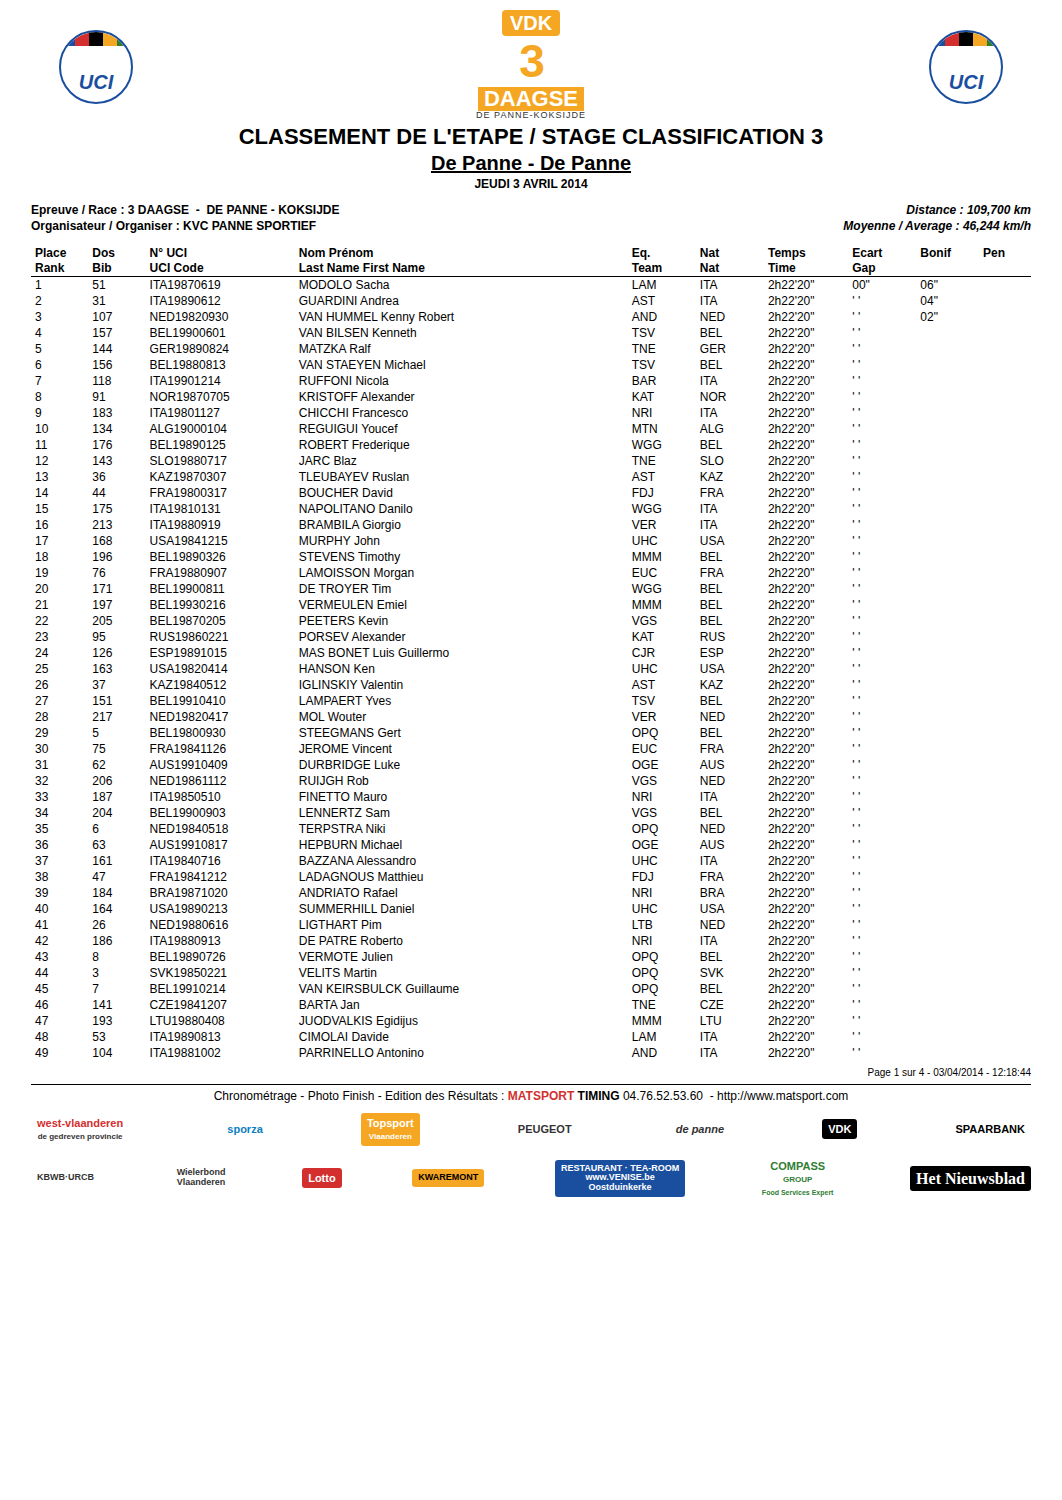UCI
VDK
3
DAAGSE
DE PANNE-KOKSIJDE
UCI
CLASSEMENT DE L'ETAPE / STAGE CLASSIFICATION 3
De Panne - De Panne
JEUDI 3 AVRIL 2014
Epreuve / Race : 3 DAAGSE - DE PANNE - KOKSIJDE
Organisateur / Organiser : KVC PANNE SPORTIEF
Distance : 109,700 km
Moyenne / Average : 46,244 km/h
| Place | Dos | N° UCI | Nom Prénom | Eq. | Nat | Temps | Ecart | Bonif | Pen |
| --- | --- | --- | --- | --- | --- | --- | --- | --- | --- |
| Rank | Bib | UCI Code | Last Name First Name | Team | Nat | Time | Gap | | |
| 1 | 51 | ITA19870619 | MODOLO Sacha | LAM | ITA | 2h22'20" | 00" | 06" | |
| 2 | 31 | ITA19890612 | GUARDINI Andrea | AST | ITA | 2h22'20" | ' ' | 04" | |
| 3 | 107 | NED19820930 | VAN HUMMEL Kenny Robert | AND | NED | 2h22'20" | ' ' | 02" | |
| 4 | 157 | BEL19900601 | VAN BILSEN Kenneth | TSV | BEL | 2h22'20" | ' ' | | |
| 5 | 144 | GER19890824 | MATZKA Ralf | TNE | GER | 2h22'20" | ' ' | | |
| 6 | 156 | BEL19880813 | VAN STAEYEN Michael | TSV | BEL | 2h22'20" | ' ' | | |
| 7 | 118 | ITA19901214 | RUFFONI Nicola | BAR | ITA | 2h22'20" | ' ' | | |
| 8 | 91 | NOR19870705 | KRISTOFF Alexander | KAT | NOR | 2h22'20" | ' ' | | |
| 9 | 183 | ITA19801127 | CHICCHI Francesco | NRI | ITA | 2h22'20" | ' ' | | |
| 10 | 134 | ALG19000104 | REGUIGUI Youcef | MTN | ALG | 2h22'20" | ' ' | | |
| 11 | 176 | BEL19890125 | ROBERT Frederique | WGG | BEL | 2h22'20" | ' ' | | |
| 12 | 143 | SLO19880717 | JARC Blaz | TNE | SLO | 2h22'20" | ' ' | | |
| 13 | 36 | KAZ19870307 | TLEUBAYEV Ruslan | AST | KAZ | 2h22'20" | ' ' | | |
| 14 | 44 | FRA19800317 | BOUCHER David | FDJ | FRA | 2h22'20" | ' ' | | |
| 15 | 175 | ITA19810131 | NAPOLITANO Danilo | WGG | ITA | 2h22'20" | ' ' | | |
| 16 | 213 | ITA19880919 | BRAMBILA Giorgio | VER | ITA | 2h22'20" | ' ' | | |
| 17 | 168 | USA19841215 | MURPHY John | UHC | USA | 2h22'20" | ' ' | | |
| 18 | 196 | BEL19890326 | STEVENS Timothy | MMM | BEL | 2h22'20" | ' ' | | |
| 19 | 76 | FRA19880907 | LAMOISSON Morgan | EUC | FRA | 2h22'20" | ' ' | | |
| 20 | 171 | BEL19900811 | DE TROYER Tim | WGG | BEL | 2h22'20" | ' ' | | |
| 21 | 197 | BEL19930216 | VERMEULEN Emiel | MMM | BEL | 2h22'20" | ' ' | | |
| 22 | 205 | BEL19870205 | PEETERS Kevin | VGS | BEL | 2h22'20" | ' ' | | |
| 23 | 95 | RUS19860221 | PORSEV Alexander | KAT | RUS | 2h22'20" | ' ' | | |
| 24 | 126 | ESP19891015 | MAS BONET Luis Guillermo | CJR | ESP | 2h22'20" | ' ' | | |
| 25 | 163 | USA19820414 | HANSON Ken | UHC | USA | 2h22'20" | ' ' | | |
| 26 | 37 | KAZ19840512 | IGLINSKIY Valentin | AST | KAZ | 2h22'20" | ' ' | | |
| 27 | 151 | BEL19910410 | LAMPAERT Yves | TSV | BEL | 2h22'20" | ' ' | | |
| 28 | 217 | NED19820417 | MOL Wouter | VER | NED | 2h22'20" | ' ' | | |
| 29 | 5 | BEL19800930 | STEEGMANS Gert | OPQ | BEL | 2h22'20" | ' ' | | |
| 30 | 75 | FRA19841126 | JEROME Vincent | EUC | FRA | 2h22'20" | ' ' | | |
| 31 | 62 | AUS19910409 | DURBRIDGE Luke | OGE | AUS | 2h22'20" | ' ' | | |
| 32 | 206 | NED19861112 | RUIJGH Rob | VGS | NED | 2h22'20" | ' ' | | |
| 33 | 187 | ITA19850510 | FINETTO Mauro | NRI | ITA | 2h22'20" | ' ' | | |
| 34 | 204 | BEL19900903 | LENNERTZ Sam | VGS | BEL | 2h22'20" | ' ' | | |
| 35 | 6 | NED19840518 | TERPSTRA Niki | OPQ | NED | 2h22'20" | ' ' | | |
| 36 | 63 | AUS19910817 | HEPBURN Michael | OGE | AUS | 2h22'20" | ' ' | | |
| 37 | 161 | ITA19840716 | BAZZANA Alessandro | UHC | ITA | 2h22'20" | ' ' | | |
| 38 | 47 | FRA19841212 | LADAGNOUS Matthieu | FDJ | FRA | 2h22'20" | ' ' | | |
| 39 | 184 | BRA19871020 | ANDRIATO Rafael | NRI | BRA | 2h22'20" | ' ' | | |
| 40 | 164 | USA19890213 | SUMMERHILL Daniel | UHC | USA | 2h22'20" | ' ' | | |
| 41 | 26 | NED19880616 | LIGTHART Pim | LTB | NED | 2h22'20" | ' ' | | |
| 42 | 186 | ITA19880913 | DE PATRE Roberto | NRI | ITA | 2h22'20" | ' ' | | |
| 43 | 8 | BEL19890726 | VERMOTE Julien | OPQ | BEL | 2h22'20" | ' ' | | |
| 44 | 3 | SVK19850221 | VELITS Martin | OPQ | SVK | 2h22'20" | ' ' | | |
| 45 | 7 | BEL19910214 | VAN KEIRSBULCK Guillaume | OPQ | BEL | 2h22'20" | ' ' | | |
| 46 | 141 | CZE19841207 | BARTA Jan | TNE | CZE | 2h22'20" | ' ' | | |
| 47 | 193 | LTU19880408 | JUODVALKIS Egidijus | MMM | LTU | 2h22'20" | ' ' | | |
| 48 | 53 | ITA19890813 | CIMOLAI Davide | LAM | ITA | 2h22'20" | ' ' | | |
| 49 | 104 | ITA19881002 | PARRINELLO Antonino | AND | ITA | 2h22'20" | ' ' | | |
Page 1 sur 4 - 03/04/2014 - 12:18:44
Chronométrage - Photo Finish - Edition des Résultats : MATSPORT TIMING 04.76.52.53.60 - http://www.matsport.com
west-vlaanderen
de gedreven provincie
sporza
Topsport
Vlaanderen
PEUGEOT
de panne
VDK
SPAARBANK
KBWB·URCB
Wielerbond
Vlaanderen
Lotto
KWAREMONT
RESTAURANT · TEA-ROOM
www.VENISE.be
Oostduinkerke
COMPASS
GROUP
Food Services Expert
Het Nieuwsblad